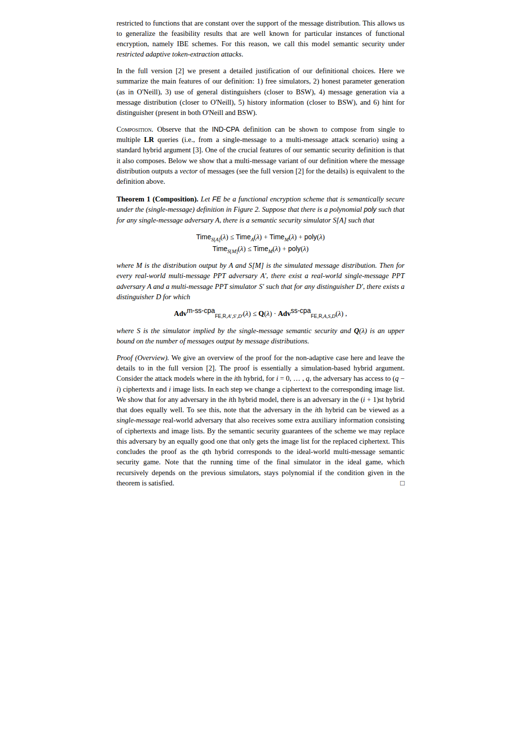restricted to functions that are constant over the support of the message distribution. This allows us to generalize the feasibility results that are well known for particular instances of functional encryption, namely IBE schemes. For this reason, we call this model semantic security under restricted adaptive token-extraction attacks.
In the full version [2] we present a detailed justification of our definitional choices. Here we summarize the main features of our definition: 1) free simulators, 2) honest parameter generation (as in O'Neill), 3) use of general distinguishers (closer to BSW), 4) message generation via a message distribution (closer to O'Neill), 5) history information (closer to BSW), and 6) hint for distinguisher (present in both O'Neill and BSW).
Composition. Observe that the IND-CPA definition can be shown to compose from single to multiple LR queries (i.e., from a single-message to a multi-message attack scenario) using a standard hybrid argument [3]. One of the crucial features of our semantic security definition is that it also composes. Below we show that a multi-message variant of our definition where the message distribution outputs a vector of messages (see the full version [2] for the details) is equivalent to the definition above.
Theorem 1 (Composition). Let FE be a functional encryption scheme that is semantically secure under the (single-message) definition in Figure 2. Suppose that there is a polynomial poly such that for any single-message adversary A, there is a semantic security simulator S[A] such that
TimeS[A](λ) ≤ TimeA(λ) + TimeM(λ) + poly(λ) TimeS[M](λ) ≤ TimeM(λ) + poly(λ)
where M is the distribution output by A and S[M] is the simulated message distribution. Then for every real-world multi-message PPT adversary A′, there exist a real-world single-message PPT adversary A and a multi-message PPT simulator S′ such that for any distinguisher D′, there exists a distinguisher D for which
Advm-ss-cpaFE,R,A′,S′,D′(λ) ≤ Q(λ) · Advss-cpaFE,R,A,S,D(λ) ,
where S is the simulator implied by the single-message semantic security and Q(λ) is an upper bound on the number of messages output by message distributions.
Proof (Overview). We give an overview of the proof for the non-adaptive case here and leave the details to in the full version [2]. The proof is essentially a simulation-based hybrid argument. Consider the attack models where in the ith hybrid, for i = 0, … , q, the adversary has access to (q − i) ciphertexts and i image lists. In each step we change a ciphertext to the corresponding image list. We show that for any adversary in the ith hybrid model, there is an adversary in the (i + 1)st hybrid that does equally well. To see this, note that the adversary in the ith hybrid can be viewed as a single-message real-world adversary that also receives some extra auxiliary information consisting of ciphertexts and image lists. By the semantic security guarantees of the scheme we may replace this adversary by an equally good one that only gets the image list for the replaced ciphertext. This concludes the proof as the qth hybrid corresponds to the ideal-world multi-message semantic security game. Note that the running time of the final simulator in the ideal game, which recursively depends on the previous simulators, stays polynomial if the condition given in the theorem is satisfied. □